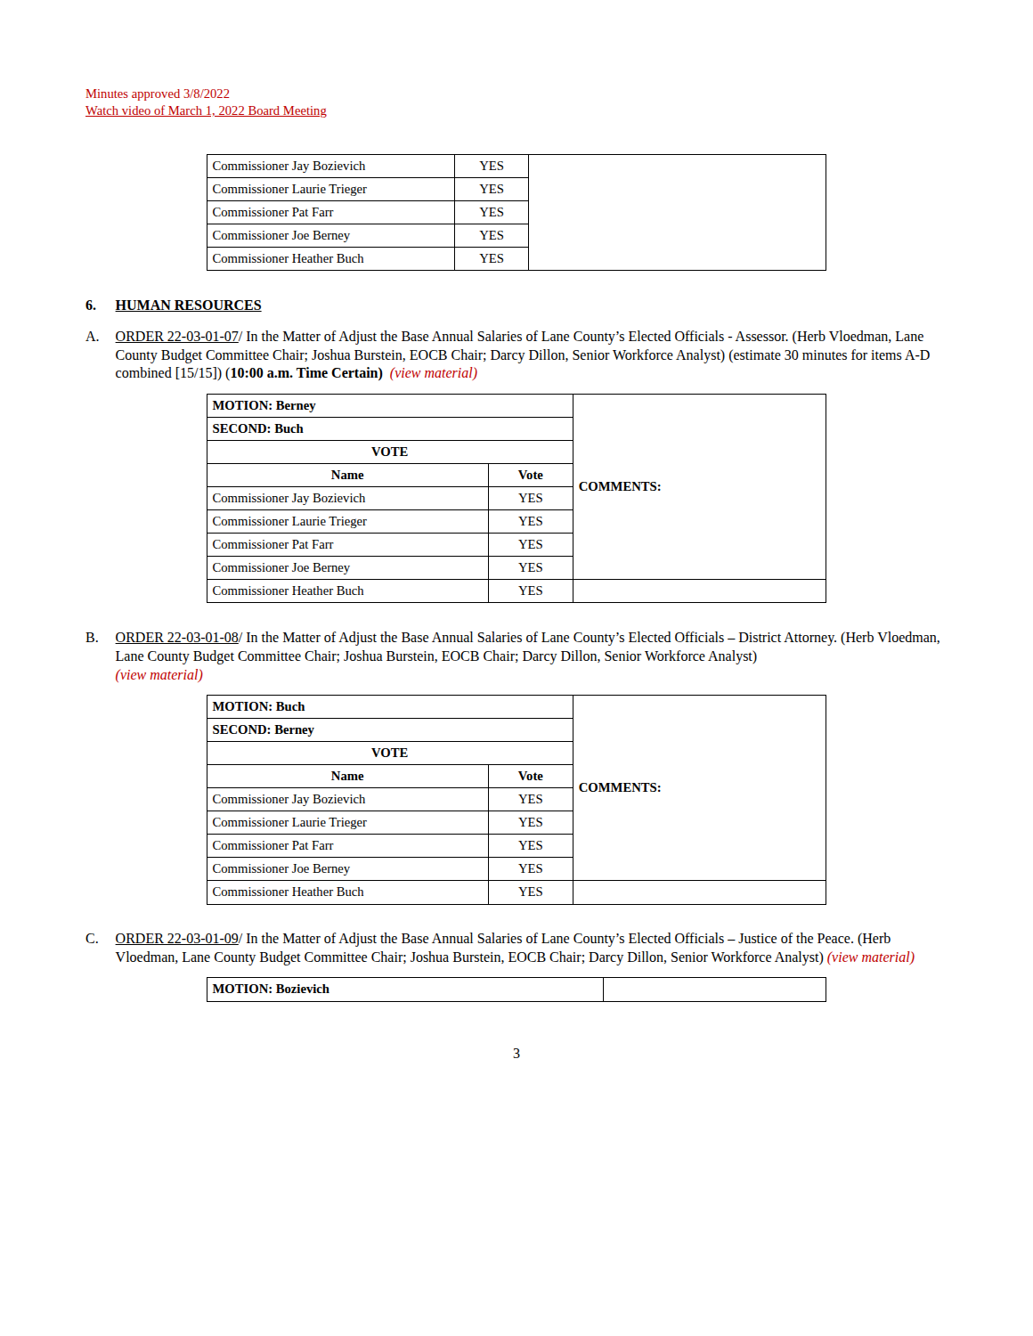Minutes approved 3/8/2022
Watch video of March 1, 2022 Board Meeting
| Commissioner Jay Bozievich | YES | |
| Commissioner Laurie Trieger | YES |
| Commissioner Pat Farr | YES |
| Commissioner Joe Berney | YES |
| Commissioner Heather Buch | YES |
6. HUMAN RESOURCES
A. ORDER 22-03-01-07/ In the Matter of Adjust the Base Annual Salaries of Lane County’s Elected Officials - Assessor. (Herb Vloedman, Lane County Budget Committee Chair; Joshua Burstein, EOCB Chair; Darcy Dillon, Senior Workforce Analyst) (estimate 30 minutes for items A-D combined [15/15]) (10:00 a.m. Time Certain) (view material)
| MOTION: Berney | COMMENTS: |
| SECOND: Buch |
| VOTE |
| Name | Vote |
| Commissioner Jay Bozievich | YES |
| Commissioner Laurie Trieger | YES |
| Commissioner Pat Farr | YES |
| Commissioner Joe Berney | YES |
| Commissioner Heather Buch | YES | |
B. ORDER 22-03-01-08/ In the Matter of Adjust the Base Annual Salaries of Lane County’s Elected Officials – District Attorney. (Herb Vloedman, Lane County Budget Committee Chair; Joshua Burstein, EOCB Chair; Darcy Dillon, Senior Workforce Analyst)
(view material)
| MOTION: Buch | COMMENTS: |
| SECOND: Berney |
| VOTE |
| Name | Vote |
| Commissioner Jay Bozievich | YES |
| Commissioner Laurie Trieger | YES |
| Commissioner Pat Farr | YES |
| Commissioner Joe Berney | YES |
| Commissioner Heather Buch | YES | |
C. ORDER 22-03-01-09/ In the Matter of Adjust the Base Annual Salaries of Lane County’s Elected Officials – Justice of the Peace. (Herb Vloedman, Lane County Budget Committee Chair; Joshua Burstein, EOCB Chair; Darcy Dillon, Senior Workforce Analyst) (view material)
| MOTION: Bozievich | |
3